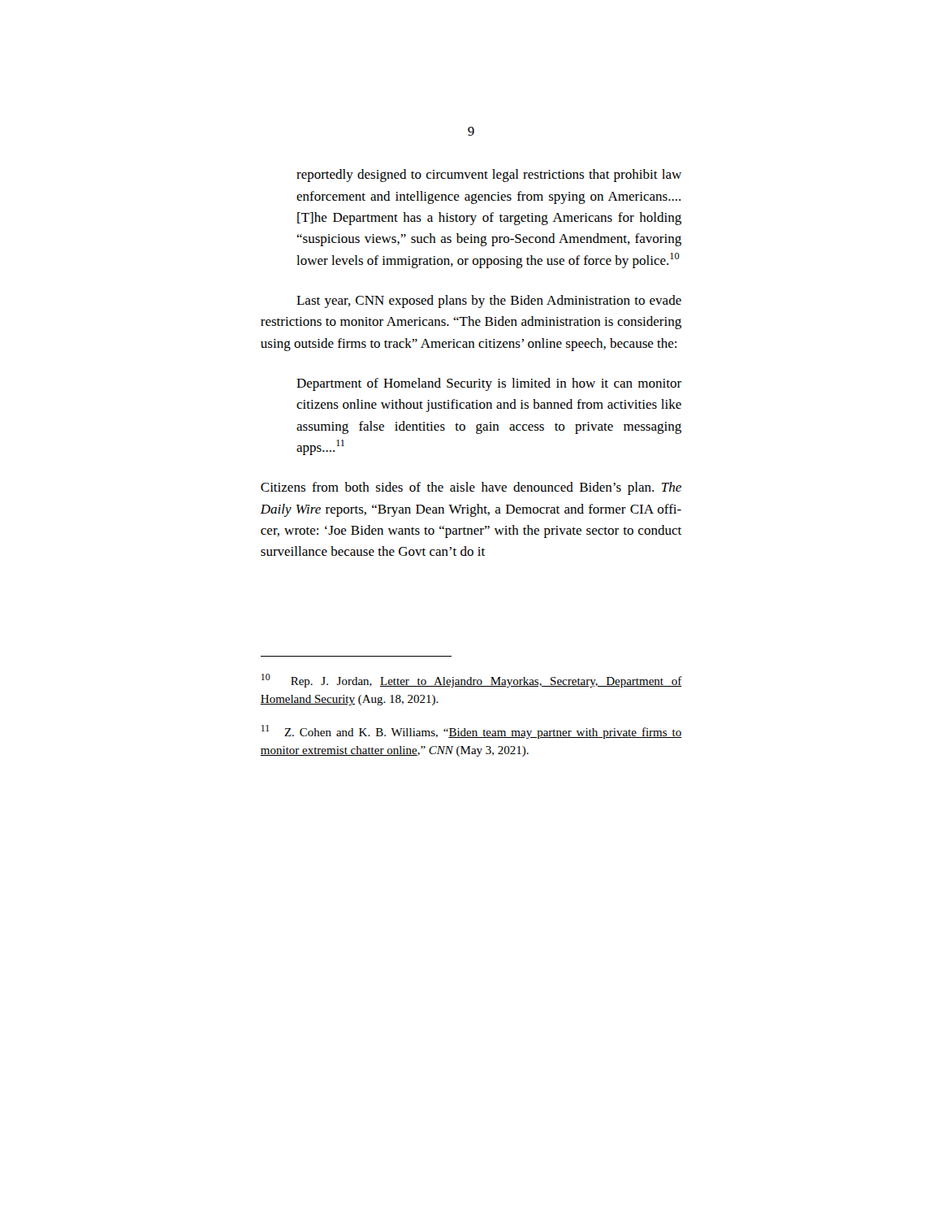9
reportedly designed to circumvent legal restrictions that prohibit law enforcement and intelligence agencies from spying on Americans.... [T]he Department has a history of targeting Americans for holding “suspicious views,” such as being pro-Second Amendment, favoring lower levels of immigration, or opposing the use of force by police.10
Last year, CNN exposed plans by the Biden Administration to evade restrictions to monitor Americans. “The Biden administration is considering using outside firms to track” American citizens’ online speech, because the:
Department of Homeland Security is limited in how it can monitor citizens online without justification and is banned from activities like assuming false identities to gain access to private messaging apps....11
Citizens from both sides of the aisle have denounced Biden’s plan. The Daily Wire reports, “Bryan Dean Wright, a Democrat and former CIA officer, wrote: ‘Joe Biden wants to “partner” with the private sector to conduct surveillance because the Govt can’t do it
10 Rep. J. Jordan, Letter to Alejandro Mayorkas, Secretary, Department of Homeland Security (Aug. 18, 2021).
11 Z. Cohen and K. B. Williams, “Biden team may partner with private firms to monitor extremist chatter online,” CNN (May 3, 2021).